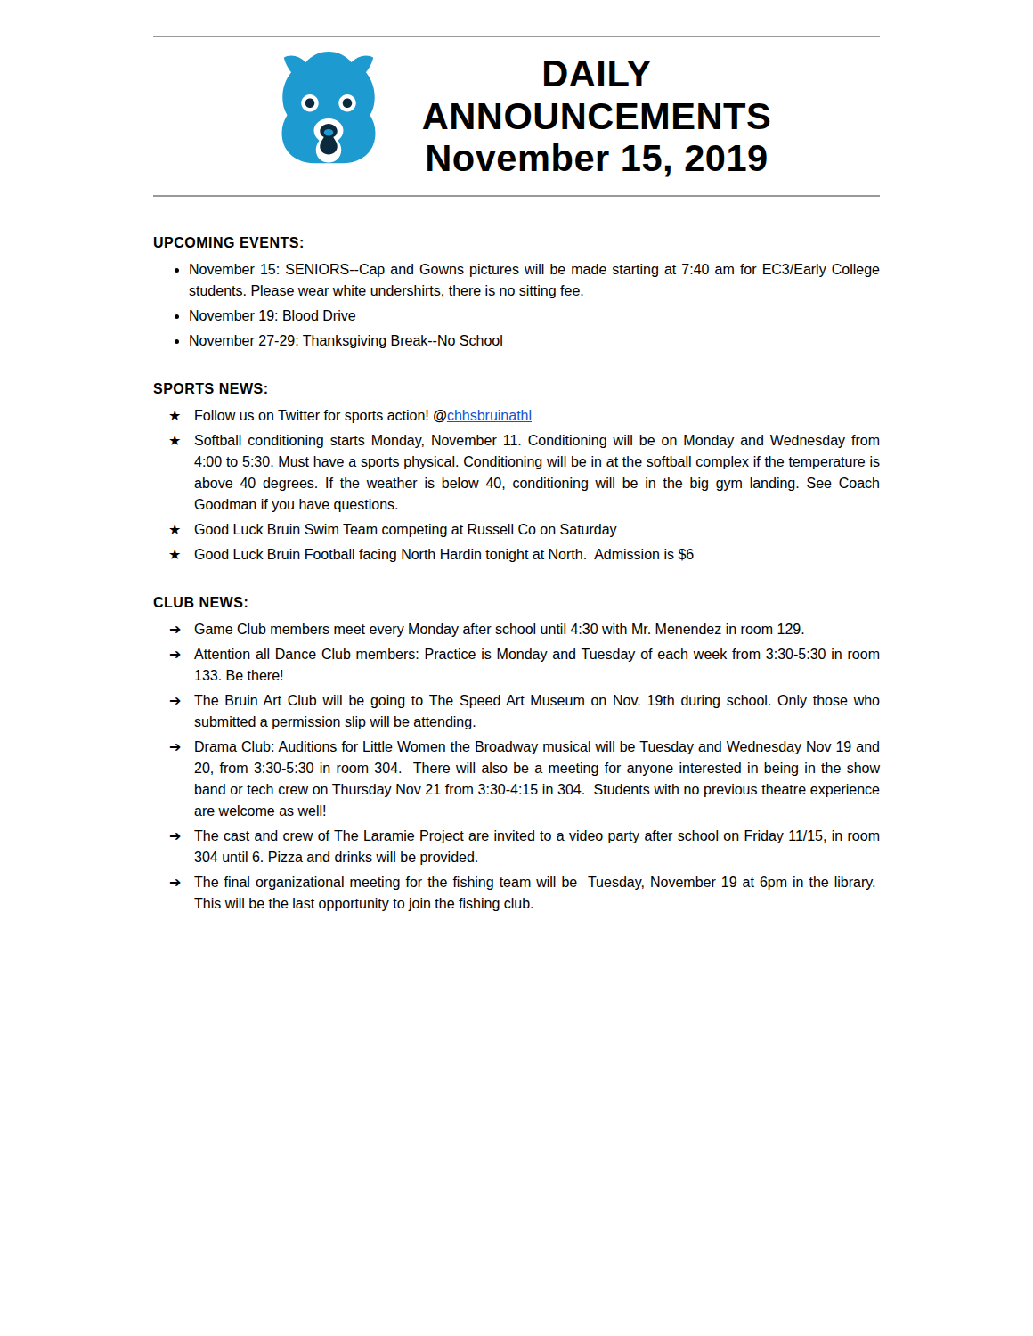DAILY
ANNOUNCEMENTS
November 15, 2019
UPCOMING EVENTS:
November 15: SENIORS--Cap and Gowns pictures will be made starting at 7:40 am for EC3/Early College students. Please wear white undershirts, there is no sitting fee.
November 19: Blood Drive
November 27-29: Thanksgiving Break--No School
SPORTS NEWS:
Follow us on Twitter for sports action! @chhsbruinathl
Softball conditioning starts Monday, November 11. Conditioning will be on Monday and Wednesday from 4:00 to 5:30. Must have a sports physical. Conditioning will be in at the softball complex if the temperature is above 40 degrees. If the weather is below 40, conditioning will be in the big gym landing. See Coach Goodman if you have questions.
Good Luck Bruin Swim Team competing at Russell Co on Saturday
Good Luck Bruin Football facing North Hardin tonight at North. Admission is $6
CLUB NEWS:
Game Club members meet every Monday after school until 4:30 with Mr. Menendez in room 129.
Attention all Dance Club members: Practice is Monday and Tuesday of each week from 3:30-5:30 in room 133. Be there!
The Bruin Art Club will be going to The Speed Art Museum on Nov. 19th during school. Only those who submitted a permission slip will be attending.
Drama Club: Auditions for Little Women the Broadway musical will be Tuesday and Wednesday Nov 19 and 20, from 3:30-5:30 in room 304. There will also be a meeting for anyone interested in being in the show band or tech crew on Thursday Nov 21 from 3:30-4:15 in 304. Students with no previous theatre experience are welcome as well!
The cast and crew of The Laramie Project are invited to a video party after school on Friday 11/15, in room 304 until 6. Pizza and drinks will be provided.
The final organizational meeting for the fishing team will be Tuesday, November 19 at 6pm in the library. This will be the last opportunity to join the fishing club.